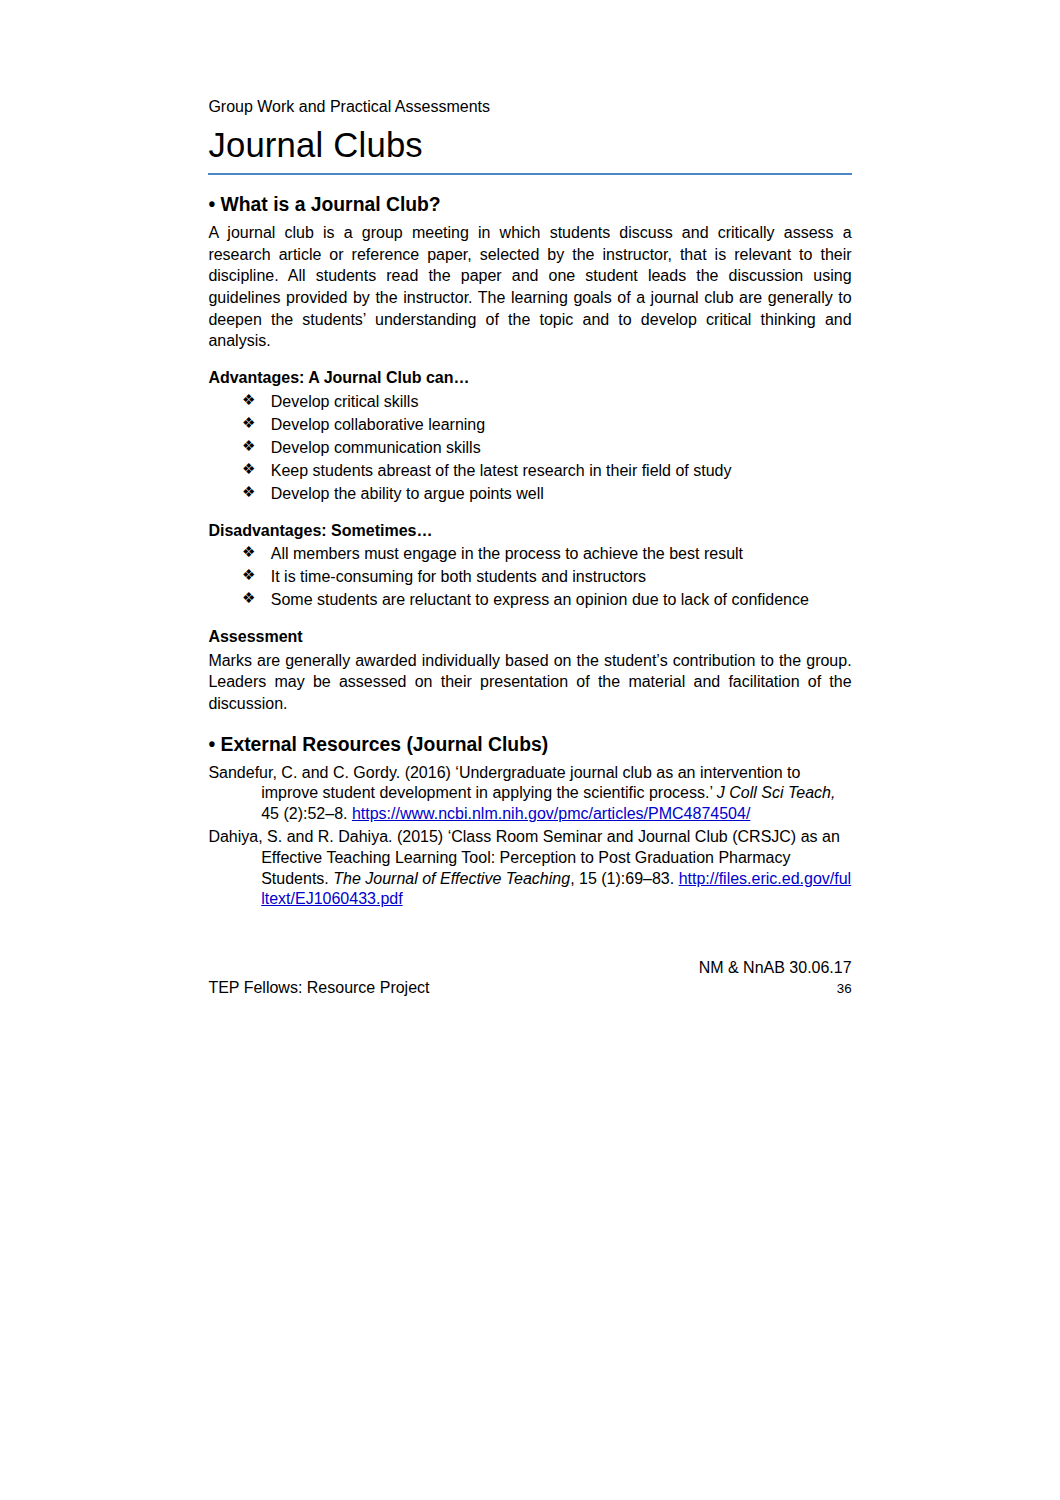Group Work and Practical Assessments
Journal Clubs
What is a Journal Club?
A journal club is a group meeting in which students discuss and critically assess a research article or reference paper, selected by the instructor, that is relevant to their discipline. All students read the paper and one student leads the discussion using guidelines provided by the instructor. The learning goals of a journal club are generally to deepen the students’ understanding of the topic and to develop critical thinking and analysis.
Advantages: A Journal Club can…
Develop critical skills
Develop collaborative learning
Develop communication skills
Keep students abreast of the latest research in their field of study
Develop the ability to argue points well
Disadvantages: Sometimes…
All members must engage in the process to achieve the best result
It is time-consuming for both students and instructors
Some students are reluctant to express an opinion due to lack of confidence
Assessment
Marks are generally awarded individually based on the student’s contribution to the group. Leaders may be assessed on their presentation of the material and facilitation of the discussion.
External Resources (Journal Clubs)
Sandefur, C. and C. Gordy. (2016) ‘Undergraduate journal club as an intervention to improve student development in applying the scientific process.’ J Coll Sci Teach, 45 (2):52–8. https://www.ncbi.nlm.nih.gov/pmc/articles/PMC4874504/
Dahiya, S. and R. Dahiya. (2015) ‘Class Room Seminar and Journal Club (CRSJC) as an Effective Teaching Learning Tool: Perception to Post Graduation Pharmacy Students. The Journal of Effective Teaching, 15 (1):69–83. http://files.eric.ed.gov/fulltext/EJ1060433.pdf
TEP Fellows: Resource Project
NM & NnAB 30.06.17
36